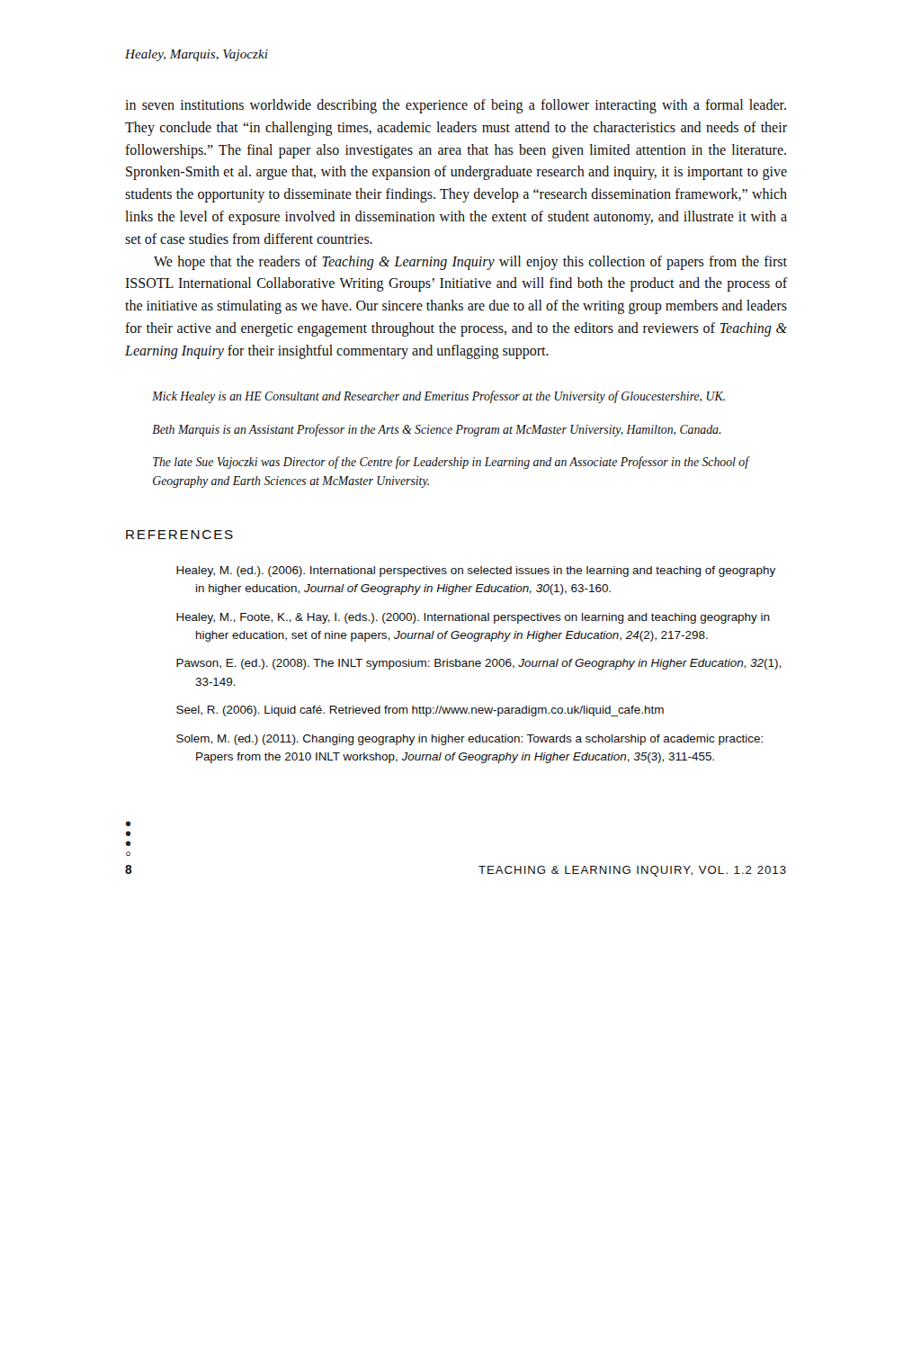Healey, Marquis, Vajoczki
in seven institutions worldwide describing the experience of being a follower interacting with a formal leader. They conclude that “in challenging times, academic leaders must attend to the characteristics and needs of their followerships.” The final paper also investigates an area that has been given limited attention in the literature. Spronken-Smith et al. argue that, with the expansion of undergraduate research and inquiry, it is important to give students the opportunity to disseminate their findings. They develop a “research dissemination framework,” which links the level of exposure involved in dissemination with the extent of student autonomy, and illustrate it with a set of case studies from different countries.
We hope that the readers of Teaching & Learning Inquiry will enjoy this collection of papers from the first ISSOTL International Collaborative Writing Groups’ Initiative and will find both the product and the process of the initiative as stimulating as we have. Our sincere thanks are due to all of the writing group members and leaders for their active and energetic engagement throughout the process, and to the editors and reviewers of Teaching & Learning Inquiry for their insightful commentary and unflagging support.
Mick Healey is an HE Consultant and Researcher and Emeritus Professor at the University of Gloucestershire, UK.
Beth Marquis is an Assistant Professor in the Arts & Science Program at McMaster University, Hamilton, Canada.
The late Sue Vajoczki was Director of the Centre for Leadership in Learning and an Associate Professor in the School of Geography and Earth Sciences at McMaster University.
References
Healey, M. (ed.). (2006). International perspectives on selected issues in the learning and teaching of geography in higher education, Journal of Geography in Higher Education, 30(1), 63-160.
Healey, M., Foote, K., & Hay, I. (eds.). (2000). International perspectives on learning and teaching geography in higher education, set of nine papers, Journal of Geography in Higher Education, 24(2), 217-298.
Pawson, E. (ed.). (2008). The INLT symposium: Brisbane 2006, Journal of Geography in Higher Education, 32(1), 33-149.
Seel, R. (2006). Liquid café. Retrieved from http://www.new-paradigm.co.uk/liquid_cafe.htm
Solem, M. (ed.) (2011). Changing geography in higher education: Towards a scholarship of academic practice: Papers from the 2010 INLT workshop, Journal of Geography in Higher Education, 35(3), 311-455.
•
•
•
◦
8
Teaching & Learning Inquiry, Vol. 1.2 2013